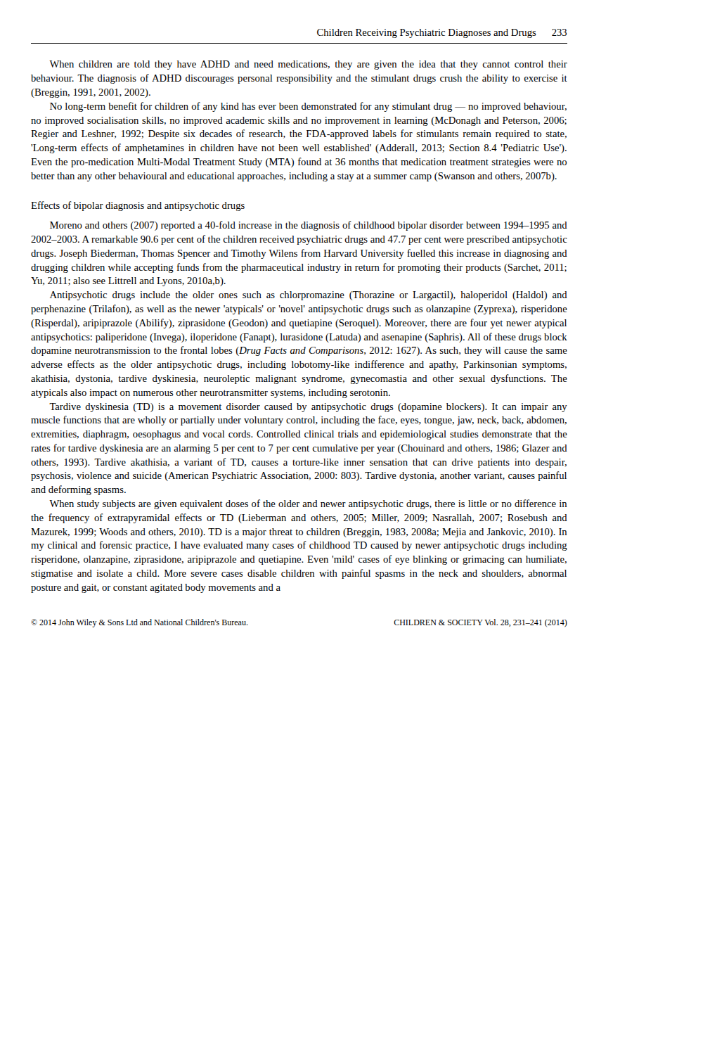Children Receiving Psychiatric Diagnoses and Drugs 233
When children are told they have ADHD and need medications, they are given the idea that they cannot control their behaviour. The diagnosis of ADHD discourages personal responsibility and the stimulant drugs crush the ability to exercise it (Breggin, 1991, 2001, 2002).
No long-term benefit for children of any kind has ever been demonstrated for any stimulant drug — no improved behaviour, no improved socialisation skills, no improved academic skills and no improvement in learning (McDonagh and Peterson, 2006; Regier and Leshner, 1992; Despite six decades of research, the FDA-approved labels for stimulants remain required to state, 'Long-term effects of amphetamines in children have not been well established' (Adderall, 2013; Section 8.4 'Pediatric Use'). Even the pro-medication Multi-Modal Treatment Study (MTA) found at 36 months that medication treatment strategies were no better than any other behavioural and educational approaches, including a stay at a summer camp (Swanson and others, 2007b).
Effects of bipolar diagnosis and antipsychotic drugs
Moreno and others (2007) reported a 40-fold increase in the diagnosis of childhood bipolar disorder between 1994–1995 and 2002–2003. A remarkable 90.6 per cent of the children received psychiatric drugs and 47.7 per cent were prescribed antipsychotic drugs. Joseph Biederman, Thomas Spencer and Timothy Wilens from Harvard University fuelled this increase in diagnosing and drugging children while accepting funds from the pharmaceutical industry in return for promoting their products (Sarchet, 2011; Yu, 2011; also see Littrell and Lyons, 2010a,b).
Antipsychotic drugs include the older ones such as chlorpromazine (Thorazine or Largactil), haloperidol (Haldol) and perphenazine (Trilafon), as well as the newer 'atypicals' or 'novel' antipsychotic drugs such as olanzapine (Zyprexa), risperidone (Risperdal), aripiprazole (Abilify), ziprasidone (Geodon) and quetiapine (Seroquel). Moreover, there are four yet newer atypical antipsychotics: paliperidone (Invega), iloperidone (Fanapt), lurasidone (Latuda) and asenapine (Saphris). All of these drugs block dopamine neurotransmission to the frontal lobes (Drug Facts and Comparisons, 2012: 1627). As such, they will cause the same adverse effects as the older antipsychotic drugs, including lobotomy-like indifference and apathy, Parkinsonian symptoms, akathisia, dystonia, tardive dyskinesia, neuroleptic malignant syndrome, gynecomastia and other sexual dysfunctions. The atypicals also impact on numerous other neurotransmitter systems, including serotonin.
Tardive dyskinesia (TD) is a movement disorder caused by antipsychotic drugs (dopamine blockers). It can impair any muscle functions that are wholly or partially under voluntary control, including the face, eyes, tongue, jaw, neck, back, abdomen, extremities, diaphragm, oesophagus and vocal cords. Controlled clinical trials and epidemiological studies demonstrate that the rates for tardive dyskinesia are an alarming 5 per cent to 7 per cent cumulative per year (Chouinard and others, 1986; Glazer and others, 1993). Tardive akathisia, a variant of TD, causes a torture-like inner sensation that can drive patients into despair, psychosis, violence and suicide (American Psychiatric Association, 2000: 803). Tardive dystonia, another variant, causes painful and deforming spasms.
When study subjects are given equivalent doses of the older and newer antipsychotic drugs, there is little or no difference in the frequency of extrapyramidal effects or TD (Lieberman and others, 2005; Miller, 2009; Nasrallah, 2007; Rosebush and Mazurek, 1999; Woods and others, 2010). TD is a major threat to children (Breggin, 1983, 2008a; Mejia and Jankovic, 2010). In my clinical and forensic practice, I have evaluated many cases of childhood TD caused by newer antipsychotic drugs including risperidone, olanzapine, ziprasidone, aripiprazole and quetiapine. Even 'mild' cases of eye blinking or grimacing can humiliate, stigmatise and isolate a child. More severe cases disable children with painful spasms in the neck and shoulders, abnormal posture and gait, or constant agitated body movements and a
© 2014 John Wiley & Sons Ltd and National Children's Bureau. CHILDREN & SOCIETY Vol. 28, 231–241 (2014)